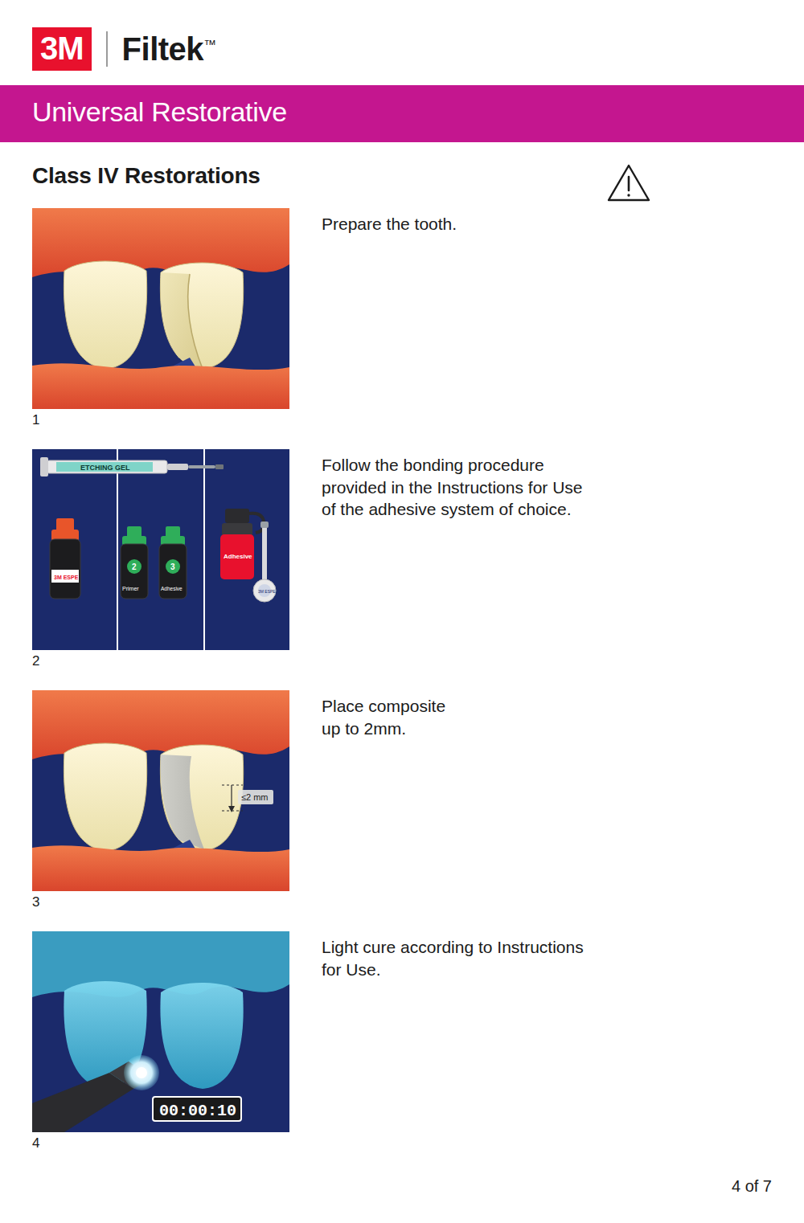3M
Filtek™
Universal Restorative
Class IV Restorations
1
Prepare the tooth.
ETCHING GEL 3M ESPE 2 Primer 3 Adhesive Adhesive 3M ESPE
2
Follow the bonding procedure provided in the Instructions for Use of the adhesive system of choice.
≤2 mm
3
Place composite
up to 2mm.
00:00:10
4
Light cure according to Instructions for Use.
4 of 7